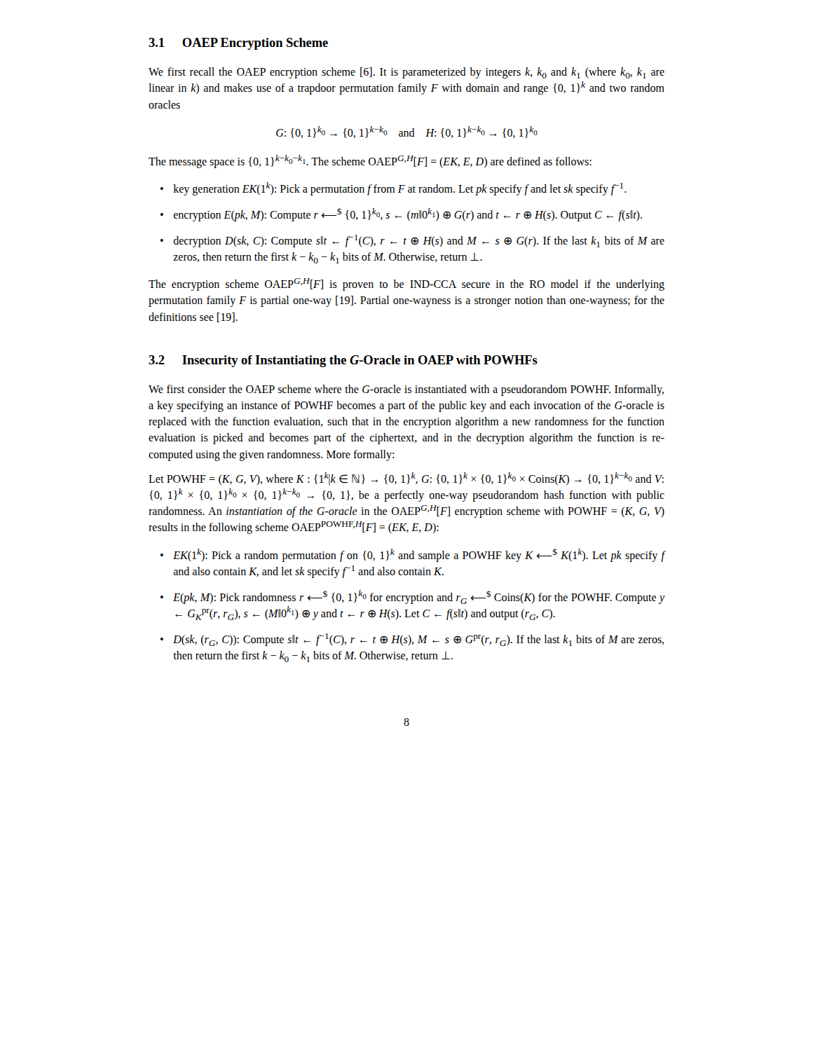3.1 OAEP Encryption Scheme
We first recall the OAEP encryption scheme [6]. It is parameterized by integers k, k0 and k1 (where k0, k1 are linear in k) and makes use of a trapdoor permutation family F with domain and range {0, 1}k and two random oracles
G: {0, 1}k0 → {0, 1}k−k0 and H: {0, 1}k−k0 → {0, 1}k0
The message space is {0, 1}k−k0−k1. The scheme OAEPG,H[F] = (EK, E, D) are defined as follows:
key generation EK(1k): Pick a permutation f from F at random. Let pk specify f and let sk specify f−1.
encryption E(pk, M): Compute r ⟵$ {0, 1}k0, s ← (m‖0k1) ⊕ G(r) and t ← r ⊕ H(s). Output C ← f(s‖t).
decryption D(sk, C): Compute s‖t ← f−1(C), r ← t ⊕ H(s) and M ← s ⊕ G(r). If the last k1 bits of M are zeros, then return the first k − k0 − k1 bits of M. Otherwise, return ⊥.
The encryption scheme OAEPG,H[F] is proven to be IND-CCA secure in the RO model if the underlying permutation family F is partial one-way [19]. Partial one-wayness is a stronger notion than one-wayness; for the definitions see [19].
3.2 Insecurity of Instantiating the G-Oracle in OAEP with POWHFs
We first consider the OAEP scheme where the G-oracle is instantiated with a pseudorandom POWHF. Informally, a key specifying an instance of POWHF becomes a part of the public key and each invocation of the G-oracle is replaced with the function evaluation, such that in the encryption algorithm a new randomness for the function evaluation is picked and becomes part of the ciphertext, and in the decryption algorithm the function is re-computed using the given randomness. More formally:
Let POWHF = (K, G, V), where K : {1k|k ∈ ℕ} → {0, 1}k, G: {0, 1}k × {0, 1}k0 × Coins(K) → {0, 1}k−k0 and V: {0, 1}k × {0, 1}k0 × {0, 1}k−k0 → {0, 1}, be a perfectly one-way pseudorandom hash function with public randomness. An instantiation of the G-oracle in the OAEPG,H[F] encryption scheme with POWHF = (K, G, V) results in the following scheme OAEPPOWHF,H[F] = (EK, E, D):
EK(1k): Pick a random permutation f on {0, 1}k and sample a POWHF key K ⟵$ K(1k). Let pk specify f and also contain K, and let sk specify f−1 and also contain K.
E(pk, M): Pick randomness r ⟵$ {0, 1}k0 for encryption and rG ⟵$ Coins(K) for the POWHF. Compute y ← GKpr(r, rG), s ← (M‖0k1) ⊕ y and t ← r ⊕ H(s). Let C ← f(s‖t) and output (rG, C).
D(sk, (rG, C)): Compute s‖t ← f−1(C), r ← t ⊕ H(s), M ← s ⊕ Gpr(r, rG). If the last k1 bits of M are zeros, then return the first k − k0 − k1 bits of M. Otherwise, return ⊥.
8